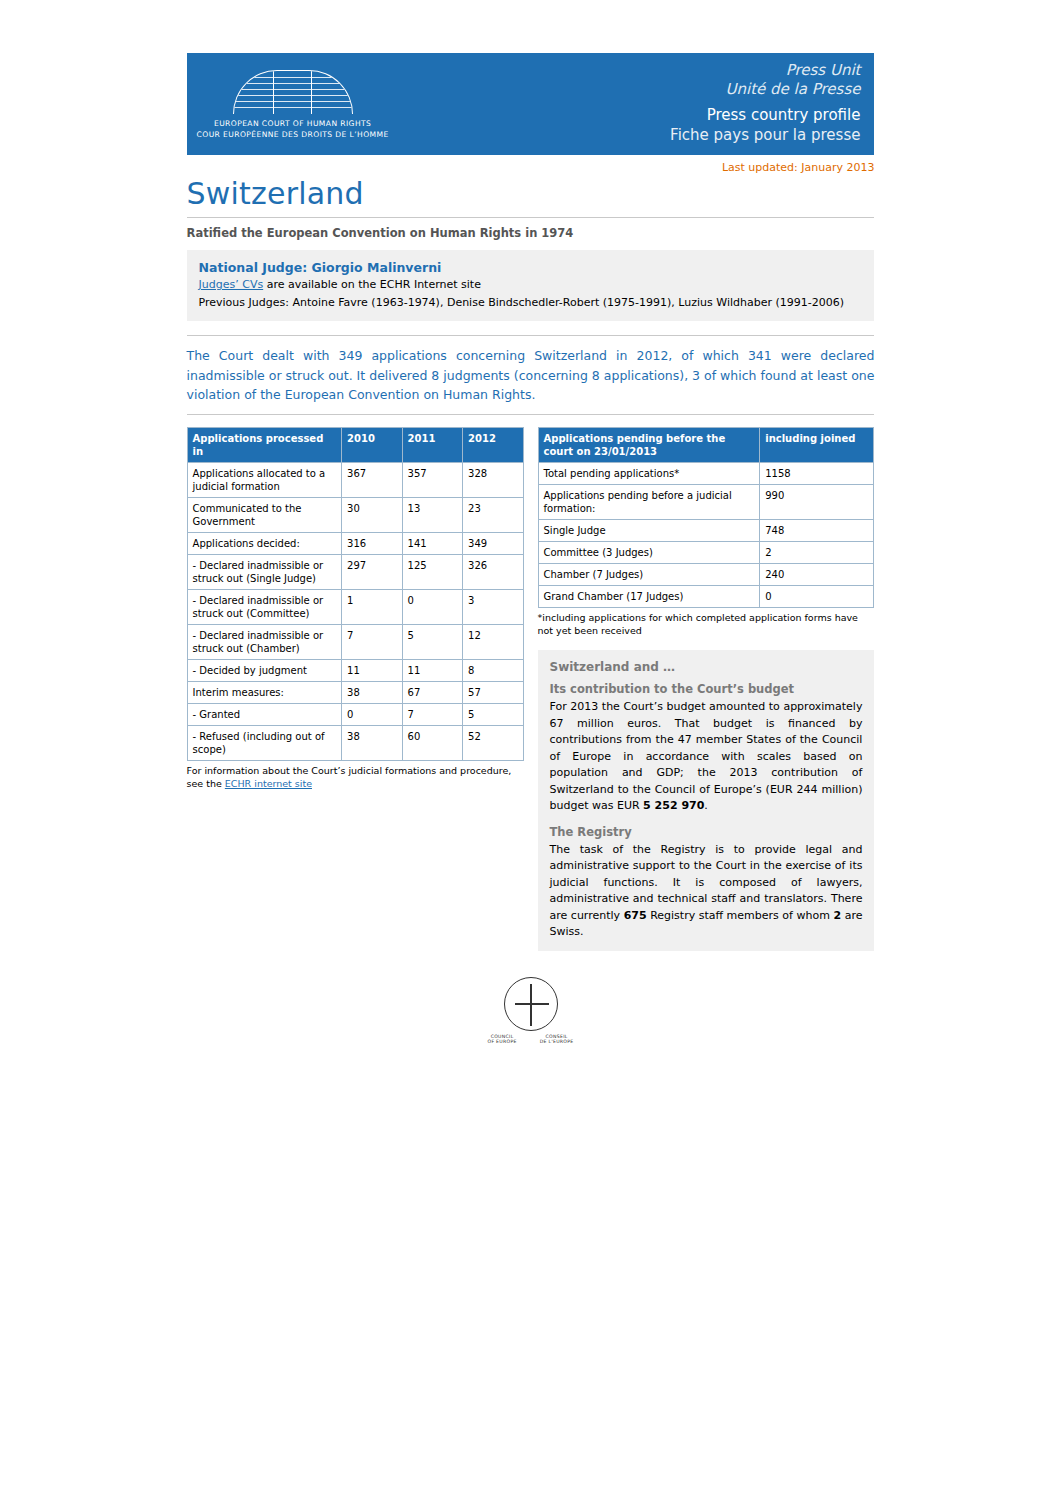European Court of Human Rights
Cour Européenne des Droits de l’Homme
Press Unit
Unité de la Presse
Press country profile
Fiche pays pour la presse
Last updated: January 2013
Switzerland
Ratified the European Convention on Human Rights in 1974
National Judge: Giorgio Malinverni
Judges’ CVs are available on the ECHR Internet site
Previous Judges: Antoine Favre (1963-1974), Denise Bindschedler-Robert (1975-1991), Luzius Wildhaber (1991-2006)
The Court dealt with 349 applications concerning Switzerland in 2012, of which 341 were declared inadmissible or struck out. It delivered 8 judgments (concerning 8 applications), 3 of which found at least one violation of the European Convention on Human Rights.
| Applications processed in | 2010 | 2011 | 2012 |
| --- | --- | --- | --- |
| Applications allocated to a judicial formation | 367 | 357 | 328 |
| Communicated to the Government | 30 | 13 | 23 |
| Applications decided: | 316 | 141 | 349 |
| - Declared inadmissible or struck out (Single Judge) | 297 | 125 | 326 |
| - Declared inadmissible or struck out (Committee) | 1 | 0 | 3 |
| - Declared inadmissible or struck out (Chamber) | 7 | 5 | 12 |
| - Decided by judgment | 11 | 11 | 8 |
| Interim measures: | 38 | 67 | 57 |
| - Granted | 0 | 7 | 5 |
| - Refused (including out of scope) | 38 | 60 | 52 |
For information about the Court’s judicial formations and procedure, see the ECHR internet site
| Applications pending before the court on 23/01/2013 | including joined |
| --- | --- |
| Total pending applications* | 1158 |
| Applications pending before a judicial formation: | 990 |
| Single Judge | 748 |
| Committee (3 Judges) | 2 |
| Chamber (7 Judges) | 240 |
| Grand Chamber (17 Judges) | 0 |
*including applications for which completed application forms have not yet been received
Switzerland and …
Its contribution to the Court’s budget
For 2013 the Court’s budget amounted to approximately 67 million euros. That budget is financed by contributions from the 47 member States of the Council of Europe in accordance with scales based on population and GDP; the 2013 contribution of Switzerland to the Council of Europe’s (EUR 244 million) budget was EUR 5 252 970.
The Registry
The task of the Registry is to provide legal and administrative support to the Court in the exercise of its judicial functions. It is composed of lawyers, administrative and technical staff and translators. There are currently 675 Registry staff members of whom 2 are Swiss.
COUNCIL
OF EUROPE CONSEIL
DE L'EUROPE